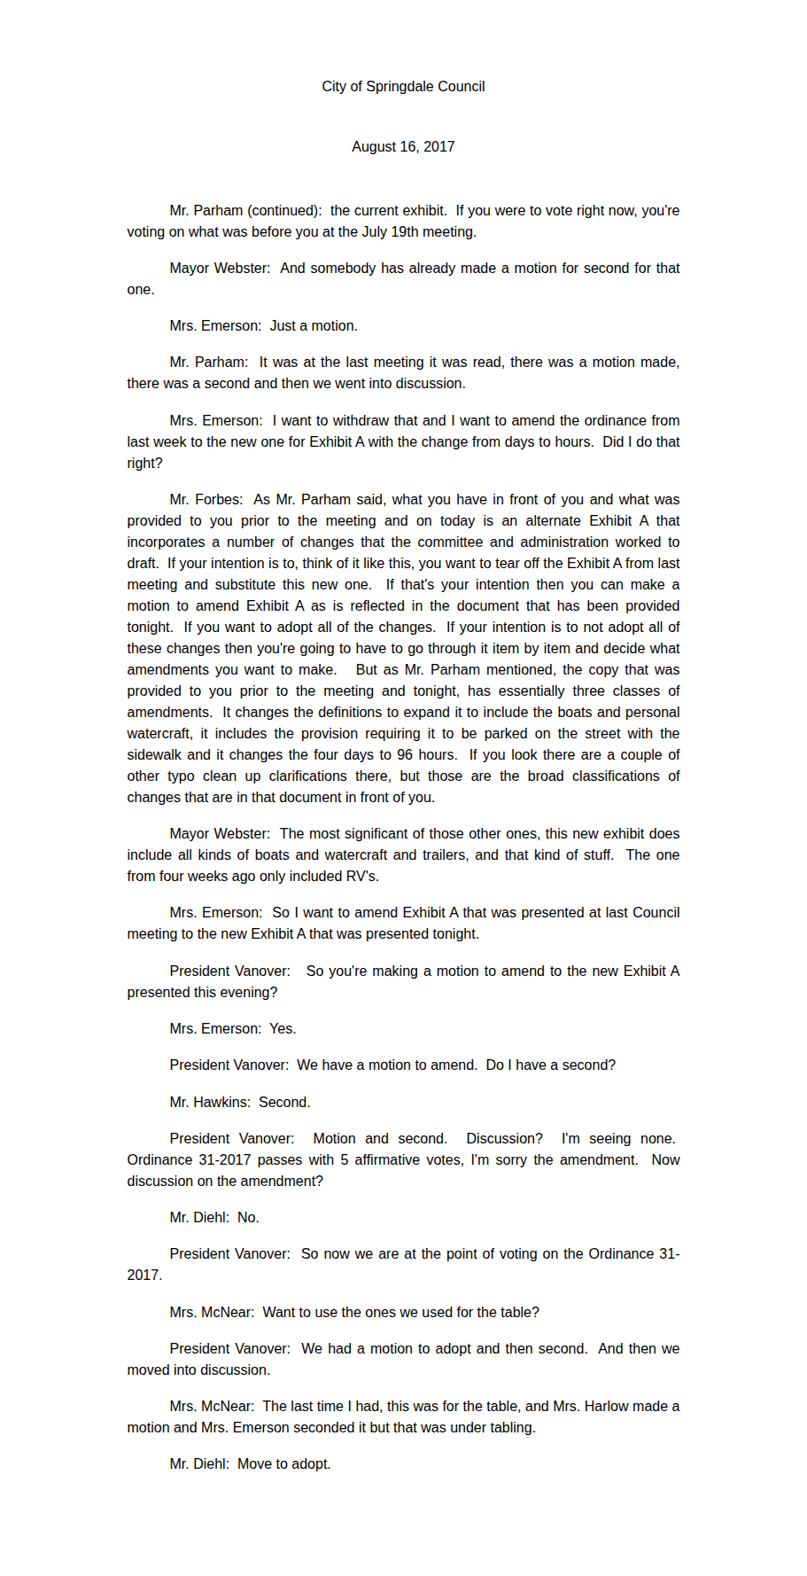City of Springdale Council
August 16, 2017
Mr. Parham (continued): the current exhibit. If you were to vote right now, you're voting on what was before you at the July 19th meeting.
Mayor Webster: And somebody has already made a motion for second for that one.
Mrs. Emerson: Just a motion.
Mr. Parham: It was at the last meeting it was read, there was a motion made, there was a second and then we went into discussion.
Mrs. Emerson: I want to withdraw that and I want to amend the ordinance from last week to the new one for Exhibit A with the change from days to hours. Did I do that right?
Mr. Forbes: As Mr. Parham said, what you have in front of you and what was provided to you prior to the meeting and on today is an alternate Exhibit A that incorporates a number of changes that the committee and administration worked to draft. If your intention is to, think of it like this, you want to tear off the Exhibit A from last meeting and substitute this new one. If that's your intention then you can make a motion to amend Exhibit A as is reflected in the document that has been provided tonight. If you want to adopt all of the changes. If your intention is to not adopt all of these changes then you're going to have to go through it item by item and decide what amendments you want to make. But as Mr. Parham mentioned, the copy that was provided to you prior to the meeting and tonight, has essentially three classes of amendments. It changes the definitions to expand it to include the boats and personal watercraft, it includes the provision requiring it to be parked on the street with the sidewalk and it changes the four days to 96 hours. If you look there are a couple of other typo clean up clarifications there, but those are the broad classifications of changes that are in that document in front of you.
Mayor Webster: The most significant of those other ones, this new exhibit does include all kinds of boats and watercraft and trailers, and that kind of stuff. The one from four weeks ago only included RV's.
Mrs. Emerson: So I want to amend Exhibit A that was presented at last Council meeting to the new Exhibit A that was presented tonight.
President Vanover: So you're making a motion to amend to the new Exhibit A presented this evening?
Mrs. Emerson: Yes.
President Vanover: We have a motion to amend. Do I have a second?
Mr. Hawkins: Second.
President Vanover: Motion and second. Discussion? I'm seeing none. Ordinance 31-2017 passes with 5 affirmative votes, I'm sorry the amendment. Now discussion on the amendment?
Mr. Diehl: No.
President Vanover: So now we are at the point of voting on the Ordinance 31-2017.
Mrs. McNear: Want to use the ones we used for the table?
President Vanover: We had a motion to adopt and then second. And then we moved into discussion.
Mrs. McNear: The last time I had, this was for the table, and Mrs. Harlow made a motion and Mrs. Emerson seconded it but that was under tabling.
Mr. Diehl: Move to adopt.